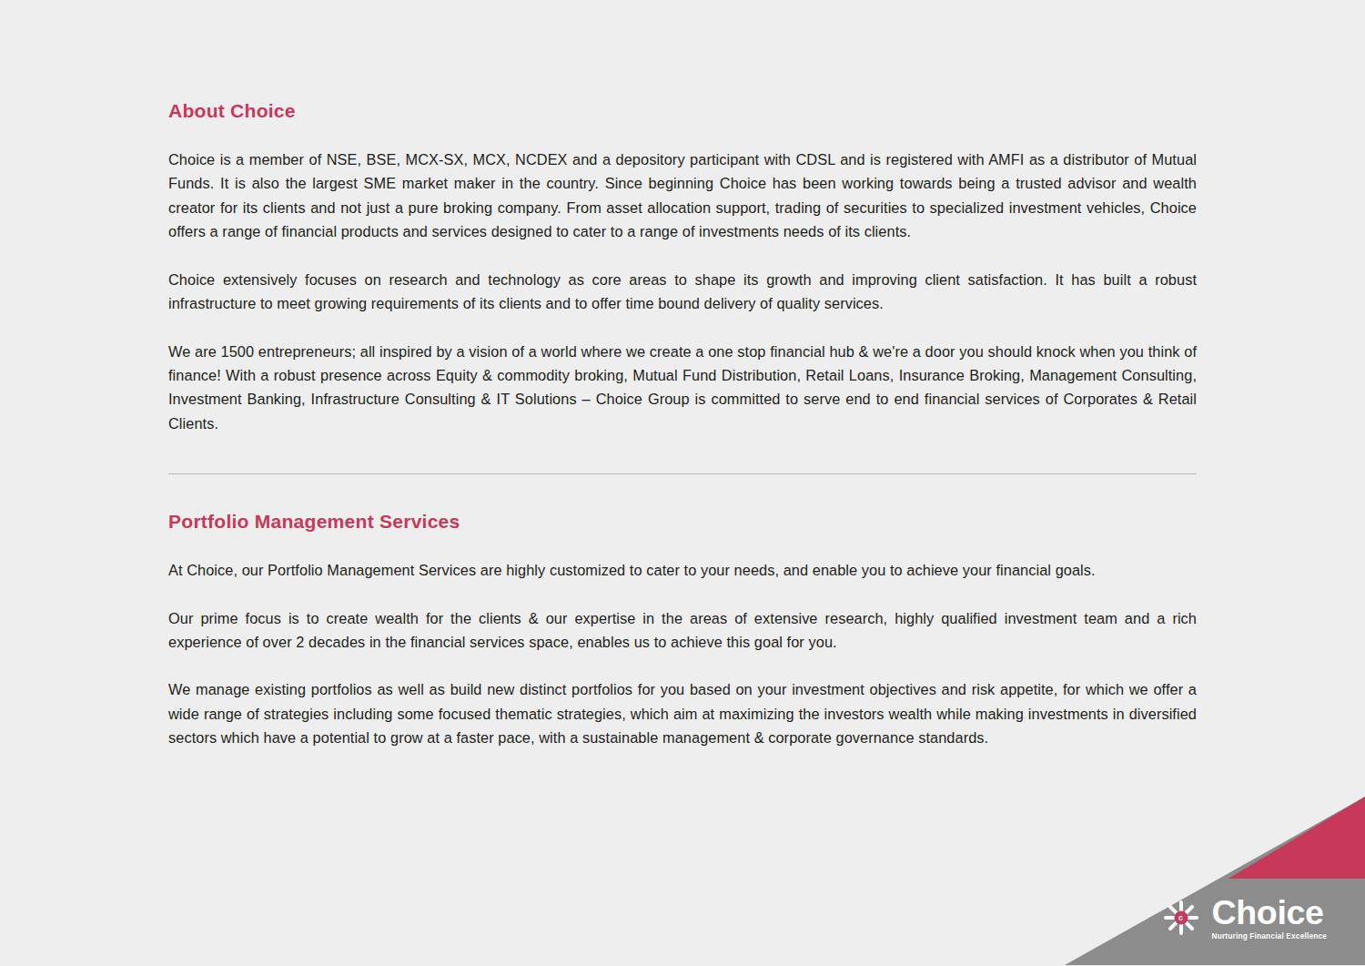About Choice
Choice is a member of NSE, BSE, MCX-SX, MCX, NCDEX and a depository participant with CDSL and is registered with AMFI as a distributor of Mutual Funds. It is also the largest SME market maker in the country. Since beginning Choice has been working towards being a trusted advisor and wealth creator for its clients and not just a pure broking company. From asset allocation support, trading of securities to specialized investment vehicles, Choice offers a range of financial products and services designed to cater to a range of investments needs of its clients.
Choice extensively focuses on research and technology as core areas to shape its growth and improving client satisfaction. It has built a robust infrastructure to meet growing requirements of its clients and to offer time bound delivery of quality services.
We are 1500 entrepreneurs; all inspired by a vision of a world where we create a one stop financial hub & we're a door you should knock when you think of finance! With a robust presence across Equity & commodity broking, Mutual Fund Distribution, Retail Loans, Insurance Broking, Management Consulting, Investment Banking, Infrastructure Consulting & IT Solutions – Choice Group is committed to serve end to end financial services of Corporates & Retail Clients.
Portfolio Management Services
At Choice, our Portfolio Management Services are highly customized to cater to your needs, and enable you to achieve your financial goals.
Our prime focus is to create wealth for the clients & our expertise in the areas of extensive research, highly qualified investment team and a rich experience of over 2 decades in the financial services space, enables us to achieve this goal for you.
We manage existing portfolios as well as build new distinct portfolios for you based on your investment objectives and risk appetite, for which we offer a wide range of strategies including some focused thematic strategies, which aim at maximizing the investors wealth while making investments in diversified sectors which have a potential to grow at a faster pace, with a sustainable management & corporate governance standards.
c
Choice Nurturing Financial Excellence